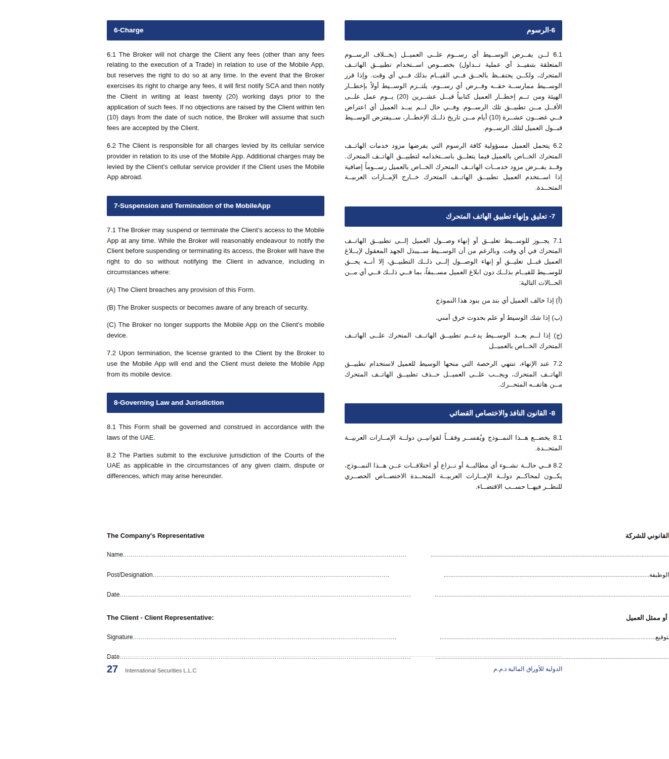6-Charge
6.1 The Broker will not charge the Client any fees (other than any fees relating to the execution of a Trade) in relation to use of the Mobile App, but reserves the right to do so at any time. In the event that the Broker exercises its right to charge any fees, it will first notify SCA and then notify the Client in writing at least twenty (20) working days prior to the application of such fees. If no objections are raised by the Client within ten (10) days from the date of such notice, the Broker will assume that such fees are accepted by the Client.
6.2 The Client is responsible for all charges levied by its cellular service provider in relation to its use of the Mobile App. Additional charges may be levied by the Client's cellular service provider if the Client uses the Mobile App abroad.
7-Suspension and Termination of the MobileApp
7.1 The Broker may suspend or terminate the Client's access to the Mobile App at any time. While the Broker will reasonably endeavour to notify the Client before suspending or terminating its access, the Broker will have the right to do so without notifying the Client in advance, including in circumstances where:
(A) The Client breaches any provision of this Form.
(B) The Broker suspects or becomes aware of any breach of security.
(C) The Broker no longer supports the Mobile App on the Client's mobile device.
7.2 Upon termination, the license granted to the Client by the Broker to use the Mobile App will end and the Client must delete the Mobile App from its mobile device.
8-Governing Law and Jurisdiction
8.1 This Form shall be governed and construed in accordance with the laws of the UAE.
8.2 The Parties submit to the exclusive jurisdiction of the Courts of the UAE as applicable in the circumstances of any given claim, dispute or differences, which may arise hereunder.
6-الرسوم
6.1 لــن يفــرض الوســيط أي رســوم علــى العميــل (بخــلاف الرســوم المتعلقة بتنفيــذ أي عملية تــداول) بخصــوص اســتخدام تطبيــق الهاتــف المتحرك، ولكــن يحتفــظ بالحــق فــي القيــام بذلك فــي أي وقت. وإذا قرر الوســيط ممارســة حقــه وفــرض أي رســوم، يلتــزم الوســيط أولاً بإخطــار الهيئة ومن ثــم إخطــار العميل كتابياً قبــل عشــرين (20) يــوم عمل علــى الأقــل مــن تطبيــق تلك الرســوم. وفــي حال لــم يبــد العميل أي اعتراض فــي غضــون عشــرة (10) أيام مــن تاريخ ذلــك الإخطــار، ســيفترض الوســيط قبــول العميل لتلك الرســوم.
6.2 يتحمل العميل مسؤولية كافة الرسوم التي يفرضها مزود خدمات الهاتــف المتحرك الخــاص بالعميل فيما يتعلــق باســتخدامه لتطبيــق الهاتــف المتحرك. وقــد يفــرض مزود خدمــات الهاتــف المتحرك الخــاص بالعميل رســوماً إضافية إذا اســتخدم العميل تطبيــق الهاتــف المتحرك خــارج الإمــارات العربيــة المتحــدة.
7- تعليق وإنهاء تطبيق الهاتف المتحرك
7.1 يجــوز للوســيط تعليــق أو إنهاء وصــول العميل إلــى تطبيــق الهاتــف المتحرك في أي وقت. وبالرغم من أن الوســيط ســيبذل الجهد المعقول لإبــلاغ العميل قبــل تعليــق أو إنهاء الوصــول إلــى ذلــك التطبيــق، إلا أنــه يحــق للوســيط للقيــام بذلــك دون ابلاغ العميل مســبقاً، بما فــي ذلــك فــي أي مــن الحــالات التالية:
(أ) إذا خالف العميل أي بند من بنود هذا النموذج
(ب) إذا شك الوسيط أو علم بحدوث خرق أمني.
(ج) إذا لــم يعــد الوســيط يدعــم تطبيــق الهاتــف المتحرك علــى الهاتــف المتحرك الخــاص بالعميــل
7.2 عند الإنهاء، تنتهي الرخصة التي منحها الوسيط للعميل لاستخدام تطبيــق الهاتــف المتحرك، ويجــب علــى العميــل حــذف تطبيــق الهاتــف المتحرك مــن هاتفــه المتحــرك.
8- القانون النافذ والاختصاص القضائي
8.1 يخضــع هــذا النمــوذج ويُفســر وفقــاً لقوانيــن دولــة الإمــارات العربيــة المتحــدة.
8.2 فــي حالــة نشــوء أي مطالبــة أو نــزاع أو اختلافــات عــن هــذا النمــوذج، يكــون لمحاكــم دولــة الإمــارات العربيــة المتحــدة الاختصــاص الحصــري للنظــر فيهــا حســب الاقتضــاء.
The Company's Representative
Name..................................................................................................................................................
Post/Designation..........................................................................................................................
Date......................................................................................................................................................
The Client - Client Representative:
Signature........................................................................................................................................
Date......................................................................................................................................................
الممثل القانوني للشركة
الاسم..................................................................................................................................................
المنصب/الوظيفة..........................................................................................................................
التوقيع..............................................................................................................................................
العميل / أو ممثل العميل
الاسم والتوقيع................................................................................................................................
التاريخ..............................................................................................................................................
27 International Securities L.L.C
الدولية للأوراق المالية ذ.م.م